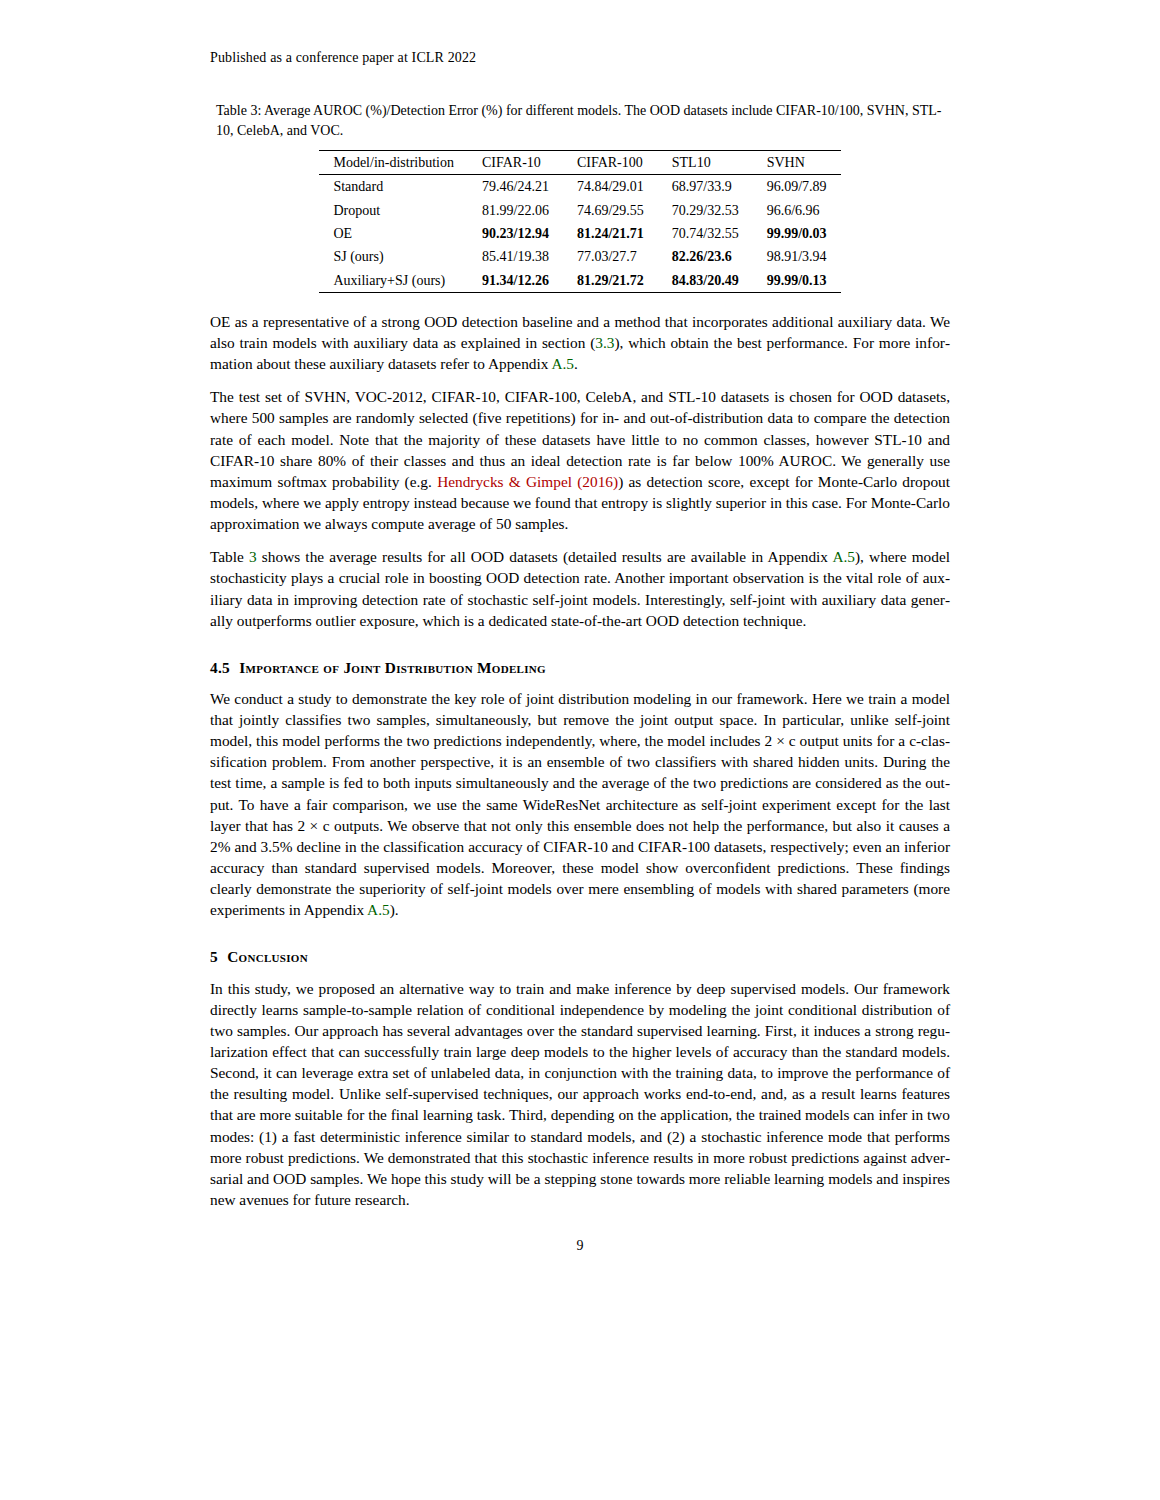Published as a conference paper at ICLR 2022
Table 3: Average AUROC (%)/Detection Error (%) for different models. The OOD datasets include CIFAR-10/100, SVHN, STL-10, CelebA, and VOC.
| Model/in-distribution | CIFAR-10 | CIFAR-100 | STL10 | SVHN |
| --- | --- | --- | --- | --- |
| Standard | 79.46/24.21 | 74.84/29.01 | 68.97/33.9 | 96.09/7.89 |
| Dropout | 81.99/22.06 | 74.69/29.55 | 70.29/32.53 | 96.6/6.96 |
| OE | 90.23/12.94 | 81.24/21.71 | 70.74/32.55 | 99.99/0.03 |
| SJ (ours) | 85.41/19.38 | 77.03/27.7 | 82.26/23.6 | 98.91/3.94 |
| Auxiliary+SJ (ours) | 91.34/12.26 | 81.29/21.72 | 84.83/20.49 | 99.99/0.13 |
OE as a representative of a strong OOD detection baseline and a method that incorporates additional auxiliary data. We also train models with auxiliary data as explained in section (3.3), which obtain the best performance. For more information about these auxiliary datasets refer to Appendix A.5.
The test set of SVHN, VOC-2012, CIFAR-10, CIFAR-100, CelebA, and STL-10 datasets is chosen for OOD datasets, where 500 samples are randomly selected (five repetitions) for in- and out-of-distribution data to compare the detection rate of each model. Note that the majority of these datasets have little to no common classes, however STL-10 and CIFAR-10 share 80% of their classes and thus an ideal detection rate is far below 100% AUROC. We generally use maximum softmax probability (e.g. Hendrycks & Gimpel (2016)) as detection score, except for Monte-Carlo dropout models, where we apply entropy instead because we found that entropy is slightly superior in this case. For Monte-Carlo approximation we always compute average of 50 samples.
Table 3 shows the average results for all OOD datasets (detailed results are available in Appendix A.5), where model stochasticity plays a crucial role in boosting OOD detection rate. Another important observation is the vital role of auxiliary data in improving detection rate of stochastic self-joint models. Interestingly, self-joint with auxiliary data generally outperforms outlier exposure, which is a dedicated state-of-the-art OOD detection technique.
4.5 Importance of Joint Distribution Modeling
We conduct a study to demonstrate the key role of joint distribution modeling in our framework. Here we train a model that jointly classifies two samples, simultaneously, but remove the joint output space. In particular, unlike self-joint model, this model performs the two predictions independently, where, the model includes 2 × c output units for a c-classification problem. From another perspective, it is an ensemble of two classifiers with shared hidden units. During the test time, a sample is fed to both inputs simultaneously and the average of the two predictions are considered as the output. To have a fair comparison, we use the same WideResNet architecture as self-joint experiment except for the last layer that has 2 × c outputs. We observe that not only this ensemble does not help the performance, but also it causes a 2% and 3.5% decline in the classification accuracy of CIFAR-10 and CIFAR-100 datasets, respectively; even an inferior accuracy than standard supervised models. Moreover, these model show overconfident predictions. These findings clearly demonstrate the superiority of self-joint models over mere ensembling of models with shared parameters (more experiments in Appendix A.5).
5 Conclusion
In this study, we proposed an alternative way to train and make inference by deep supervised models. Our framework directly learns sample-to-sample relation of conditional independence by modeling the joint conditional distribution of two samples. Our approach has several advantages over the standard supervised learning. First, it induces a strong regularization effect that can successfully train large deep models to the higher levels of accuracy than the standard models. Second, it can leverage extra set of unlabeled data, in conjunction with the training data, to improve the performance of the resulting model. Unlike self-supervised techniques, our approach works end-to-end, and, as a result learns features that are more suitable for the final learning task. Third, depending on the application, the trained models can infer in two modes: (1) a fast deterministic inference similar to standard models, and (2) a stochastic inference mode that performs more robust predictions. We demonstrated that this stochastic inference results in more robust predictions against adversarial and OOD samples. We hope this study will be a stepping stone towards more reliable learning models and inspires new avenues for future research.
9